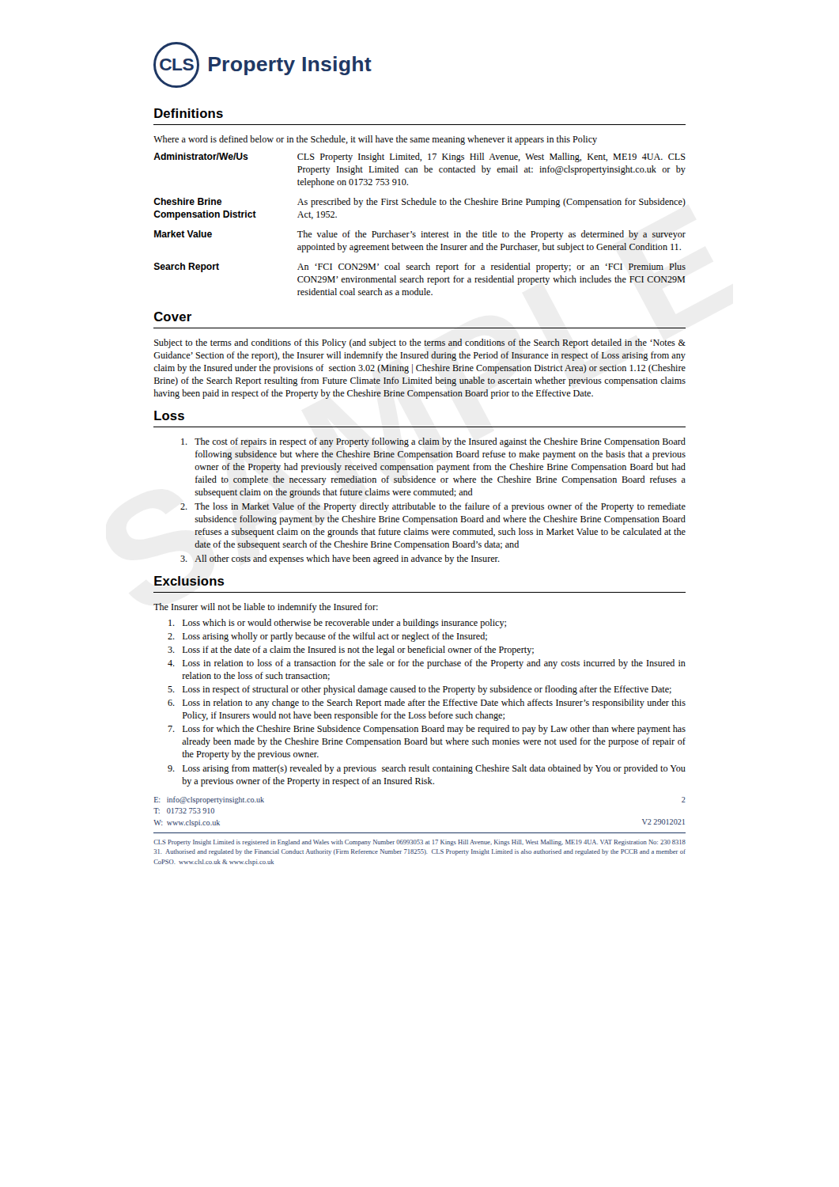SAMPLE
CLS
Property Insight
Definitions
Where a word is defined below or in the Schedule, it will have the same meaning whenever it appears in this Policy
| Administrator/We/Us | CLS Property Insight Limited, 17 Kings Hill Avenue, West Malling, Kent, ME19 4UA. CLS Property Insight Limited can be contacted by email at: info@clspropertyinsight.co.uk or by telephone on 01732 753 910. |
| Cheshire Brine Compensation District | As prescribed by the First Schedule to the Cheshire Brine Pumping (Compensation for Subsidence) Act, 1952. |
| Market Value | The value of the Purchaser’s interest in the title to the Property as determined by a surveyor appointed by agreement between the Insurer and the Purchaser, but subject to General Condition 11. |
| Search Report | An ‘FCI CON29M’ coal search report for a residential property; or an ‘FCI Premium Plus CON29M’ environmental search report for a residential property which includes the FCI CON29M residential coal search as a module. |
Cover
Subject to the terms and conditions of this Policy (and subject to the terms and conditions of the Search Report detailed in the ‘Notes & Guidance’ Section of the report), the Insurer will indemnify the Insured during the Period of Insurance in respect of Loss arising from any claim by the Insured under the provisions of section 3.02 (Mining | Cheshire Brine Compensation District Area) or section 1.12 (Cheshire Brine) of the Search Report resulting from Future Climate Info Limited being unable to ascertain whether previous compensation claims having been paid in respect of the Property by the Cheshire Brine Compensation Board prior to the Effective Date.
Loss
The cost of repairs in respect of any Property following a claim by the Insured against the Cheshire Brine Compensation Board following subsidence but where the Cheshire Brine Compensation Board refuse to make payment on the basis that a previous owner of the Property had previously received compensation payment from the Cheshire Brine Compensation Board but had failed to complete the necessary remediation of subsidence or where the Cheshire Brine Compensation Board refuses a subsequent claim on the grounds that future claims were commuted; and
The loss in Market Value of the Property directly attributable to the failure of a previous owner of the Property to remediate subsidence following payment by the Cheshire Brine Compensation Board and where the Cheshire Brine Compensation Board refuses a subsequent claim on the grounds that future claims were commuted, such loss in Market Value to be calculated at the date of the subsequent search of the Cheshire Brine Compensation Board’s data; and
All other costs and expenses which have been agreed in advance by the Insurer.
Exclusions
The Insurer will not be liable to indemnify the Insured for:
Loss which is or would otherwise be recoverable under a buildings insurance policy;
Loss arising wholly or partly because of the wilful act or neglect of the Insured;
Loss if at the date of a claim the Insured is not the legal or beneficial owner of the Property;
Loss in relation to loss of a transaction for the sale or for the purchase of the Property and any costs incurred by the Insured in relation to the loss of such transaction;
Loss in respect of structural or other physical damage caused to the Property by subsidence or flooding after the Effective Date;
Loss in relation to any change to the Search Report made after the Effective Date which affects Insurer’s responsibility under this Policy, if Insurers would not have been responsible for the Loss before such change;
Loss for which the Cheshire Brine Subsidence Compensation Board may be required to pay by Law other than where payment has already been made by the Cheshire Brine Compensation Board but where such monies were not used for the purpose of repair of the Property by the previous owner.
Loss arising from matter(s) revealed by a previous search result containing Cheshire Salt data obtained by You or provided to You by a previous owner of the Property in respect of an Insured Risk.
E: info@clspropertyinsight.co.uk
T: 01732 753 910
W: www.clspi.co.uk
2
V2 29012021
CLS Property Insight Limited is registered in England and Wales with Company Number 06993053 at 17 Kings Hill Avenue, Kings Hill, West Malling, ME19 4UA. VAT Registration No: 230 8318 31. Authorised and regulated by the Financial Conduct Authority (Firm Reference Number 718255). CLS Property Insight Limited is also authorised and regulated by the PCCB and a member of CoPSO. www.clsl.co.uk & www.clspi.co.uk